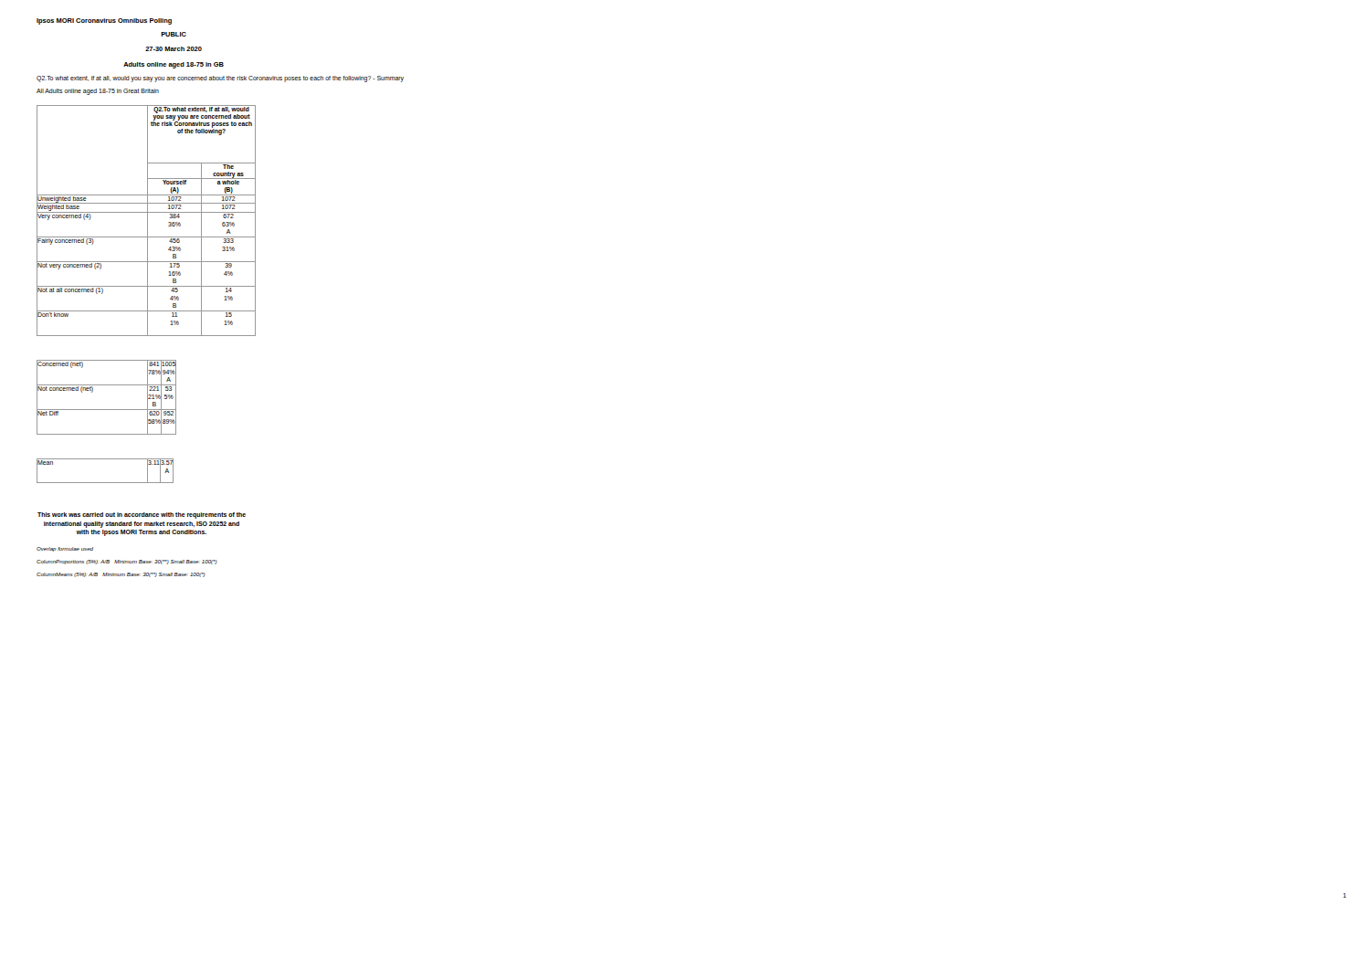Ipsos MORI Coronavirus Omnibus Polling
PUBLIC
27-30 March 2020
Adults online aged 18-75 in GB
Q2.To what extent, if at all, would you say you are concerned about the risk Coronavirus poses to each of the following? - Summary
All Adults online aged 18-75 in Great Britain
| | Q2.To what extent, if at all, would you say you are concerned about the risk Coronavirus poses to each of the following? |
| | | The country as |
| | Yourself | a whole |
| | (A) | (B) |
| Unweighted base | 1072 | 1072 |
| Weighted base | 1072 | 1072 |
| Very concerned (4) | 384 36% | 672 63% A |
| Fairly concerned (3) | 456 43% B | 333 31% |
| Not very concerned (2) | 175 16% B | 39 4% |
| Not at all concerned (1) | 45 4% B | 14 1% |
| Don't know | 11 1% | 15 1% |
| Concerned (net) | 841 78% | 1005 94% A |
| Not concerned (net) | 221 21% B | 53 5% |
| Net Diff | 620 58% | 952 89% |
| Mean | 3.11 | 3.57 A |
This work was carried out in accordance with the requirements of the international quality standard for market research, ISO 20252 and with the Ipsos MORI Terms and Conditions.
Overlap formulae used
ColumnProportions (5%): A/B Minimum Base: 30(**) Small Base: 100(*)
ColumnMeans (5%): A/B Minimum Base: 30(**) Small Base: 100(*)
1